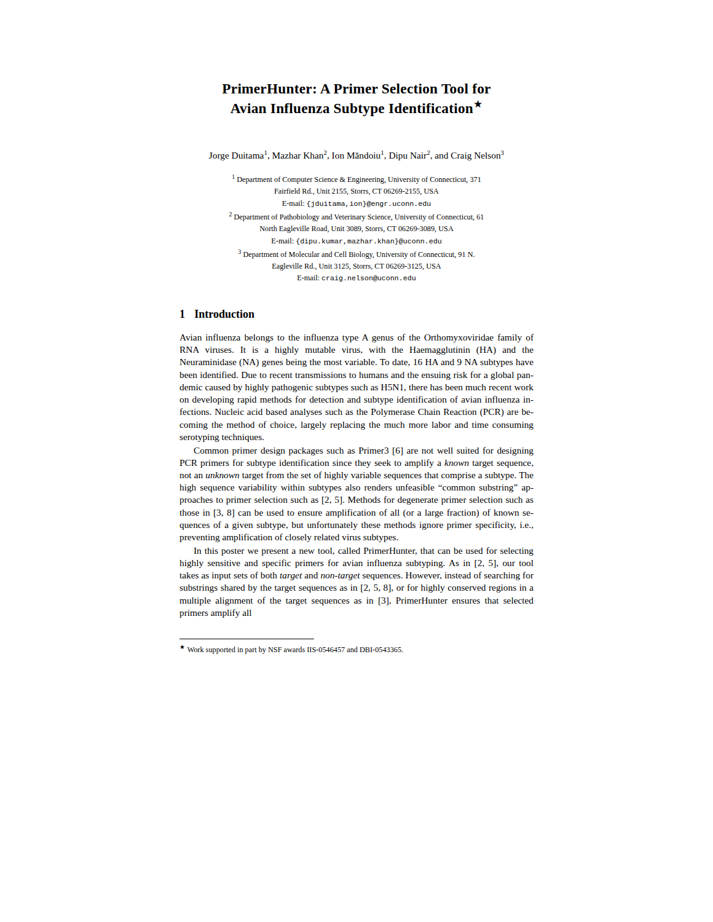PrimerHunter: A Primer Selection Tool for
Avian Influenza Subtype Identification★
Jorge Duitama1, Mazhar Khan2, Ion Măndoiu1, Dipu Nair2, and Craig Nelson3
1 Department of Computer Science & Engineering, University of Connecticut, 371
Fairfield Rd., Unit 2155, Storrs, CT 06269-2155, USA
E-mail: {jduitama,ion}@engr.uconn.edu
2 Department of Pathobiology and Veterinary Science, University of Connecticut, 61
North Eagleville Road, Unit 3089, Storrs, CT 06269-3089, USA
E-mail: {dipu.kumar,mazhar.khan}@uconn.edu
3 Department of Molecular and Cell Biology, University of Connecticut, 91 N.
Eagleville Rd., Unit 3125, Storrs, CT 06269-3125, USA
E-mail: craig.nelson@uconn.edu
1 Introduction
Avian influenza belongs to the influenza type A genus of the Orthomyxoviridae family of RNA viruses. It is a highly mutable virus, with the Haemagglutinin (HA) and the Neuraminidase (NA) genes being the most variable. To date, 16 HA and 9 NA subtypes have been identified. Due to recent transmissions to humans and the ensuing risk for a global pandemic caused by highly pathogenic subtypes such as H5N1, there has been much recent work on developing rapid methods for detection and subtype identification of avian influenza infections. Nucleic acid based analyses such as the Polymerase Chain Reaction (PCR) are becoming the method of choice, largely replacing the much more labor and time consuming serotyping techniques.
Common primer design packages such as Primer3 [6] are not well suited for designing PCR primers for subtype identification since they seek to amplify a known target sequence, not an unknown target from the set of highly variable sequences that comprise a subtype. The high sequence variability within subtypes also renders unfeasible “common substring” approaches to primer selection such as [2, 5]. Methods for degenerate primer selection such as those in [3, 8] can be used to ensure amplification of all (or a large fraction) of known sequences of a given subtype, but unfortunately these methods ignore primer specificity, i.e., preventing amplification of closely related virus subtypes.
In this poster we present a new tool, called PrimerHunter, that can be used for selecting highly sensitive and specific primers for avian influenza subtyping. As in [2, 5], our tool takes as input sets of both target and non-target sequences. However, instead of searching for substrings shared by the target sequences as in [2, 5, 8], or for highly conserved regions in a multiple alignment of the target sequences as in [3], PrimerHunter ensures that selected primers amplify all
★Work supported in part by NSF awards IIS-0546457 and DBI-0543365.